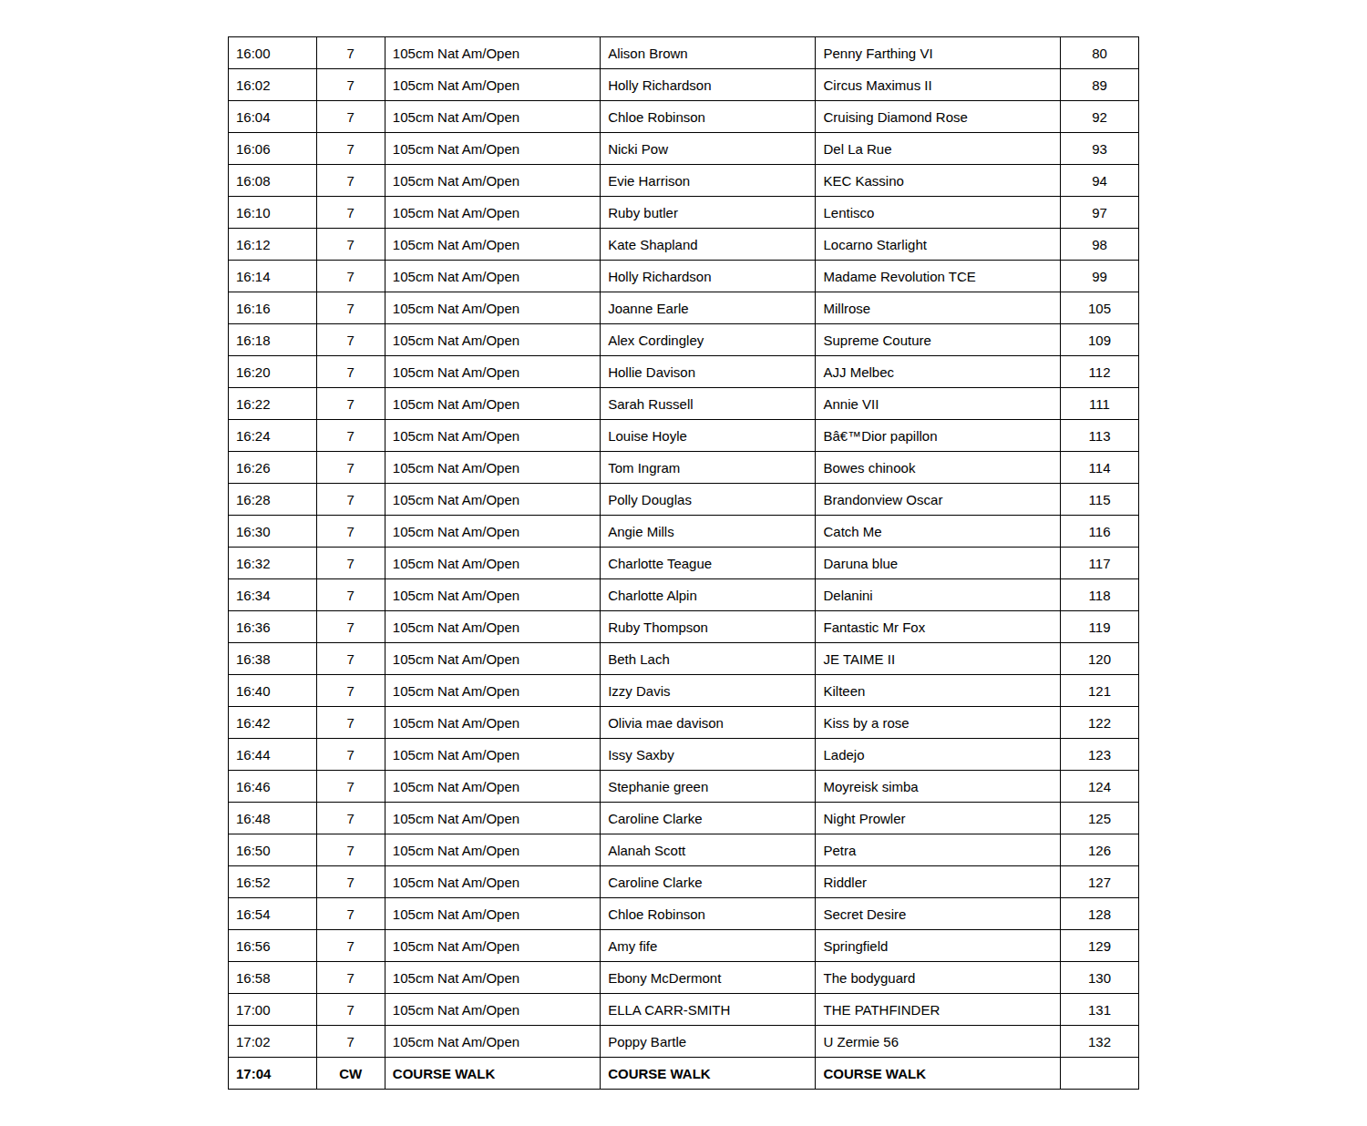| 16:00 | 7 | 105cm Nat Am/Open | Alison Brown | Penny Farthing VI | 80 |
| 16:02 | 7 | 105cm Nat Am/Open | Holly Richardson | Circus Maximus II | 89 |
| 16:04 | 7 | 105cm Nat Am/Open | Chloe Robinson | Cruising Diamond Rose | 92 |
| 16:06 | 7 | 105cm Nat Am/Open | Nicki Pow | Del La Rue | 93 |
| 16:08 | 7 | 105cm Nat Am/Open | Evie Harrison | KEC Kassino | 94 |
| 16:10 | 7 | 105cm Nat Am/Open | Ruby butler | Lentisco | 97 |
| 16:12 | 7 | 105cm Nat Am/Open | Kate Shapland | Locarno Starlight | 98 |
| 16:14 | 7 | 105cm Nat Am/Open | Holly Richardson | Madame Revolution TCE | 99 |
| 16:16 | 7 | 105cm Nat Am/Open | Joanne Earle | Millrose | 105 |
| 16:18 | 7 | 105cm Nat Am/Open | Alex Cordingley | Supreme Couture | 109 |
| 16:20 | 7 | 105cm Nat Am/Open | Hollie Davison | AJJ Melbec | 112 |
| 16:22 | 7 | 105cm Nat Am/Open | Sarah Russell | Annie VII | 111 |
| 16:24 | 7 | 105cm Nat Am/Open | Louise Hoyle | Bâ€™Dior papillon | 113 |
| 16:26 | 7 | 105cm Nat Am/Open | Tom Ingram | Bowes chinook | 114 |
| 16:28 | 7 | 105cm Nat Am/Open | Polly Douglas | Brandonview Oscar | 115 |
| 16:30 | 7 | 105cm Nat Am/Open | Angie Mills | Catch Me | 116 |
| 16:32 | 7 | 105cm Nat Am/Open | Charlotte Teague | Daruna blue | 117 |
| 16:34 | 7 | 105cm Nat Am/Open | Charlotte Alpin | Delanini | 118 |
| 16:36 | 7 | 105cm Nat Am/Open | Ruby Thompson | Fantastic Mr Fox | 119 |
| 16:38 | 7 | 105cm Nat Am/Open | Beth Lach | JE TAIME II | 120 |
| 16:40 | 7 | 105cm Nat Am/Open | Izzy Davis | Kilteen | 121 |
| 16:42 | 7 | 105cm Nat Am/Open | Olivia mae davison | Kiss by a rose | 122 |
| 16:44 | 7 | 105cm Nat Am/Open | Issy Saxby | Ladejo | 123 |
| 16:46 | 7 | 105cm Nat Am/Open | Stephanie green | Moyreisk simba | 124 |
| 16:48 | 7 | 105cm Nat Am/Open | Caroline Clarke | Night Prowler | 125 |
| 16:50 | 7 | 105cm Nat Am/Open | Alanah Scott | Petra | 126 |
| 16:52 | 7 | 105cm Nat Am/Open | Caroline Clarke | Riddler | 127 |
| 16:54 | 7 | 105cm Nat Am/Open | Chloe Robinson | Secret Desire | 128 |
| 16:56 | 7 | 105cm Nat Am/Open | Amy fife | Springfield | 129 |
| 16:58 | 7 | 105cm Nat Am/Open | Ebony McDermont | The bodyguard | 130 |
| 17:00 | 7 | 105cm Nat Am/Open | ELLA CARR-SMITH | THE PATHFINDER | 131 |
| 17:02 | 7 | 105cm Nat Am/Open | Poppy Bartle | U Zermie 56 | 132 |
| 17:04 | CW | COURSE WALK | COURSE WALK | COURSE WALK | |